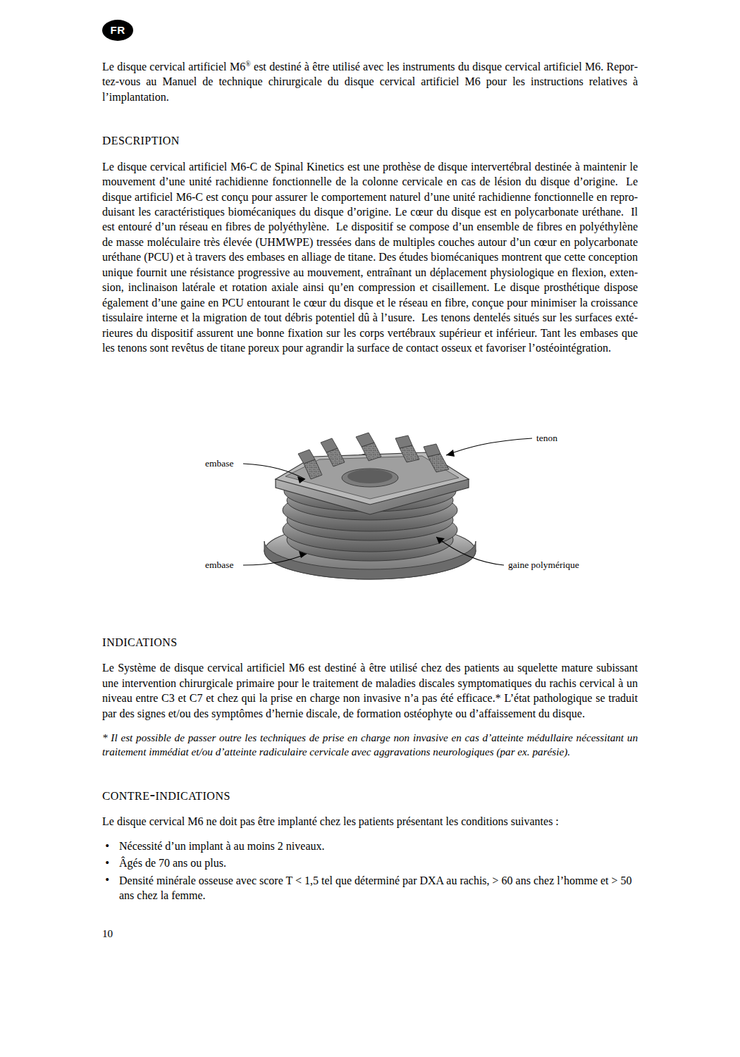FR
Le disque cervical artificiel M6® est destiné à être utilisé avec les instruments du disque cervical artificiel M6. Reportez-vous au Manuel de technique chirurgicale du disque cervical artificiel M6 pour les instructions relatives à l’implantation.
Description
Le disque cervical artificiel M6-C de Spinal Kinetics est une prothèse de disque intervertébral destinée à maintenir le mouvement d’une unité rachidienne fonctionnelle de la colonne cervicale en cas de lésion du disque d’origine. Le disque artificiel M6-C est conçu pour assurer le comportement naturel d’une unité rachidienne fonctionnelle en reproduisant les caractéristiques biomécaniques du disque d’origine. Le cœur du disque est en polycarbonate uréthane. Il est entouré d’un réseau en fibres de polyéthylène. Le dispositif se compose d’un ensemble de fibres en polyéthylène de masse moléculaire très élevée (UHMWPE) tressées dans de multiples couches autour d’un cœur en polycarbonate uréthane (PCU) et à travers des embases en alliage de titane. Des études biomécaniques montrent que cette conception unique fournit une résistance progressive au mouvement, entraînant un déplacement physiologique en flexion, extension, inclinaison latérale et rotation axiale ainsi qu’en compression et cisaillement. Le disque prosthétique dispose également d’une gaine en PCU entourant le cœur du disque et le réseau en fibre, conçue pour minimiser la croissance tissulaire interne et la migration de tout débris potentiel dû à l’usure. Les tenons dentelés situés sur les surfaces extérieures du dispositif assurent une bonne fixation sur les corps vertébraux supérieur et inférieur. Tant les embases que les tenons sont revêtus de titane poreux pour agrandir la surface de contact osseux et favoriser l’ostéointégration.
tenon embase embase gaine polymérique
Indications
Le Système de disque cervical artificiel M6 est destiné à être utilisé chez des patients au squelette mature subissant une intervention chirurgicale primaire pour le traitement de maladies discales symptomatiques du rachis cervical à un niveau entre C3 et C7 et chez qui la prise en charge non invasive n’a pas été efficace.* L’état pathologique se traduit par des signes et/ou des symptômes d’hernie discale, de formation ostéophyte ou d’affaissement du disque.
* Il est possible de passer outre les techniques de prise en charge non invasive en cas d’atteinte médullaire nécessitant un traitement immédiat et/ou d’atteinte radiculaire cervicale avec aggravations neurologiques (par ex. parésie).
Contre-Indications
Le disque cervical M6 ne doit pas être implanté chez les patients présentant les conditions suivantes :
Nécessité d’un implant à au moins 2 niveaux.
Âgés de 70 ans ou plus.
Densité minérale osseuse avec score T < 1,5 tel que déterminé par DXA au rachis, > 60 ans chez l’homme et > 50 ans chez la femme.
10